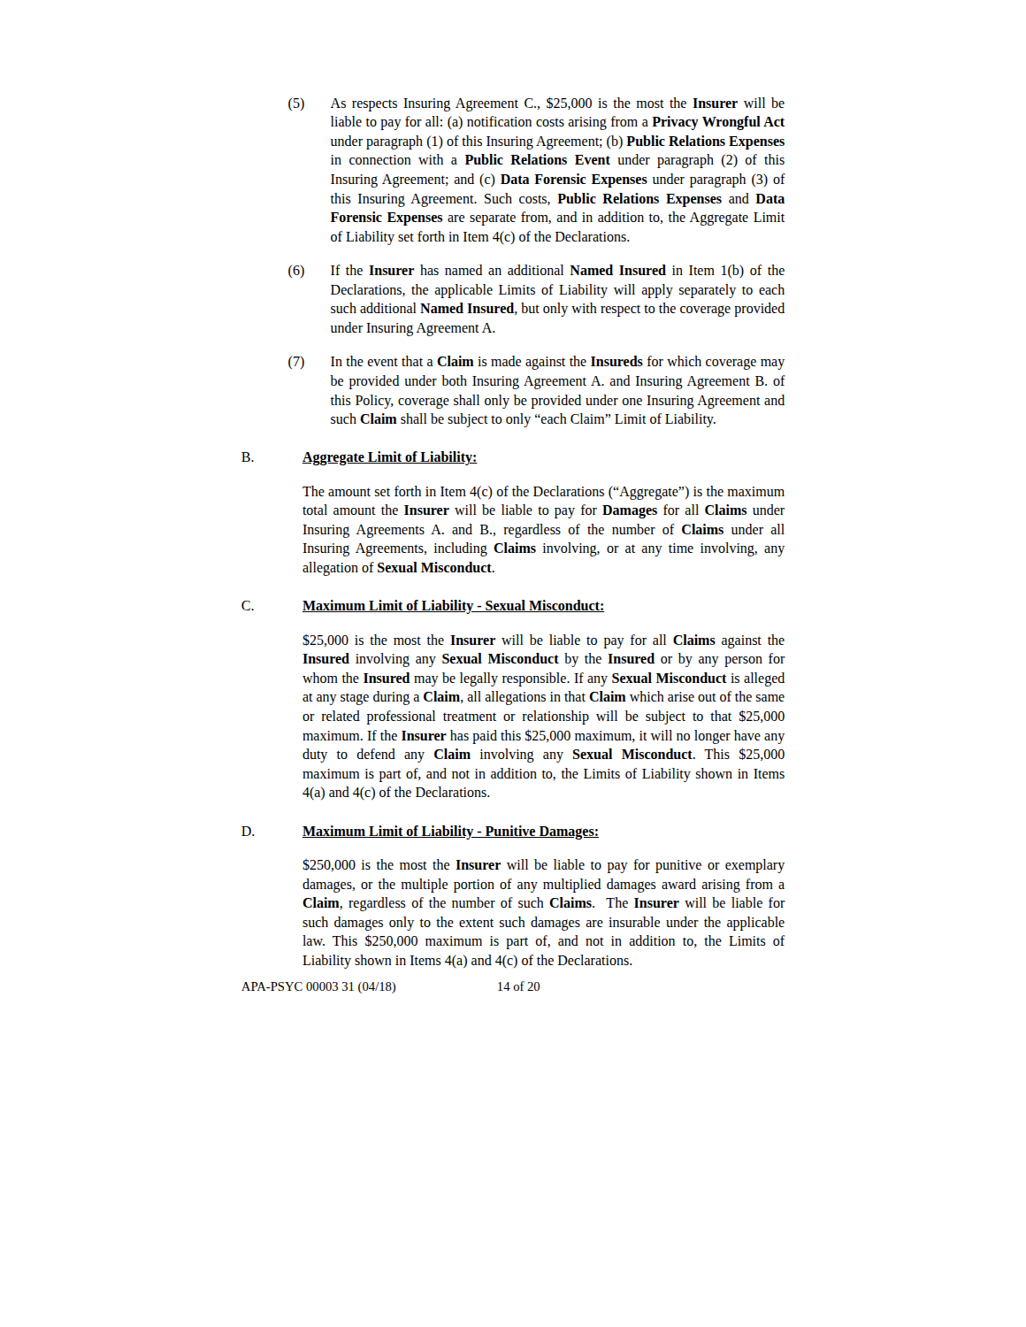(5)
As respects Insuring Agreement C., $25,000 is the most the Insurer will be liable to pay for all: (a) notification costs arising from a Privacy Wrongful Act under paragraph (1) of this Insuring Agreement; (b) Public Relations Expenses in connection with a Public Relations Event under paragraph (2) of this Insuring Agreement; and (c) Data Forensic Expenses under paragraph (3) of this Insuring Agreement. Such costs, Public Relations Expenses and Data Forensic Expenses are separate from, and in addition to, the Aggregate Limit of Liability set forth in Item 4(c) of the Declarations.
(6)
If the Insurer has named an additional Named Insured in Item 1(b) of the Declarations, the applicable Limits of Liability will apply separately to each such additional Named Insured, but only with respect to the coverage provided under Insuring Agreement A.
(7)
In the event that a Claim is made against the Insureds for which coverage may be provided under both Insuring Agreement A. and Insuring Agreement B. of this Policy, coverage shall only be provided under one Insuring Agreement and such Claim shall be subject to only “each Claim” Limit of Liability.
B.
Aggregate Limit of Liability:
The amount set forth in Item 4(c) of the Declarations (“Aggregate”) is the maximum total amount the Insurer will be liable to pay for Damages for all Claims under Insuring Agreements A. and B., regardless of the number of Claims under all Insuring Agreements, including Claims involving, or at any time involving, any allegation of Sexual Misconduct.
C.
Maximum Limit of Liability - Sexual Misconduct:
$25,000 is the most the Insurer will be liable to pay for all Claims against the Insured involving any Sexual Misconduct by the Insured or by any person for whom the Insured may be legally responsible. If any Sexual Misconduct is alleged at any stage during a Claim, all allegations in that Claim which arise out of the same or related professional treatment or relationship will be subject to that $25,000 maximum. If the Insurer has paid this $25,000 maximum, it will no longer have any duty to defend any Claim involving any Sexual Misconduct. This $25,000 maximum is part of, and not in addition to, the Limits of Liability shown in Items 4(a) and 4(c) of the Declarations.
D.
Maximum Limit of Liability - Punitive Damages:
$250,000 is the most the Insurer will be liable to pay for punitive or exemplary damages, or the multiple portion of any multiplied damages award arising from a Claim, regardless of the number of such Claims. The Insurer will be liable for such damages only to the extent such damages are insurable under the applicable law. This $250,000 maximum is part of, and not in addition to, the Limits of Liability shown in Items 4(a) and 4(c) of the Declarations.
APA-PSYC 00003 31 (04/18) 14 of 20